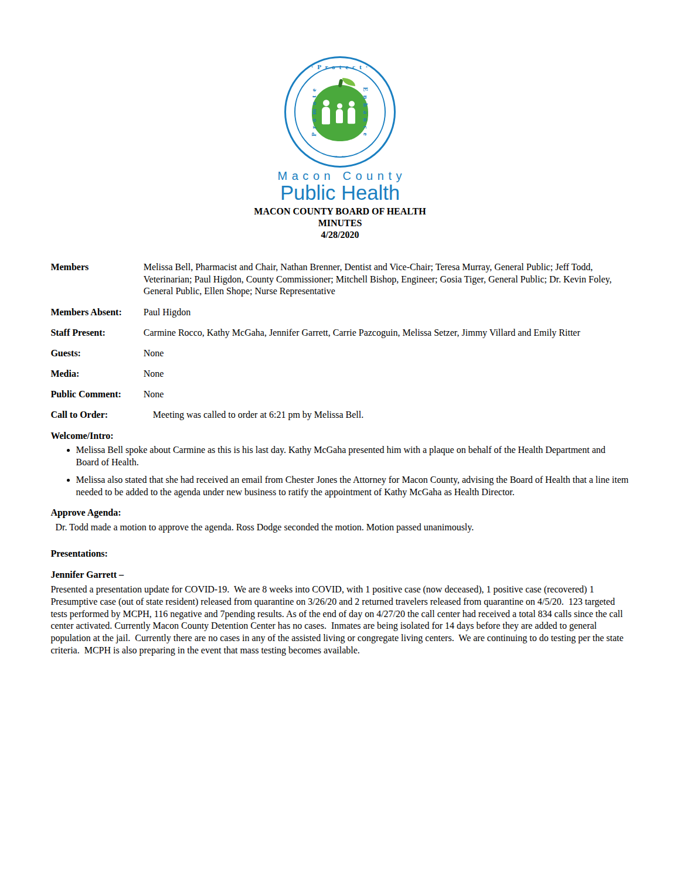· P r o t e c t ·
E n h a n c e
· ·
P r o m o t e
M a c o n C o u n t y
Public Health
MACON COUNTY BOARD OF HEALTH
MINUTES
4/28/2020
| Members | Melissa Bell, Pharmacist and Chair, Nathan Brenner, Dentist and Vice-Chair; Teresa Murray, General Public; Jeff Todd, Veterinarian; Paul Higdon, County Commissioner; Mitchell Bishop, Engineer; Gosia Tiger, General Public; Dr. Kevin Foley, General Public, Ellen Shope; Nurse Representative |
| Members Absent: | Paul Higdon |
| Staff Present: | Carmine Rocco, Kathy McGaha, Jennifer Garrett, Carrie Pazcoguin, Melissa Setzer, Jimmy Villard and Emily Ritter |
| Guests: | None |
| Media: | None |
| Public Comment: | None |
| Call to Order: | Meeting was called to order at 6:21 pm by Melissa Bell. |
Welcome/Intro:
Melissa Bell spoke about Carmine as this is his last day. Kathy McGaha presented him with a plaque on behalf of the Health Department and Board of Health.
Melissa also stated that she had received an email from Chester Jones the Attorney for Macon County, advising the Board of Health that a line item needed to be added to the agenda under new business to ratify the appointment of Kathy McGaha as Health Director.
Approve Agenda:
Dr. Todd made a motion to approve the agenda. Ross Dodge seconded the motion. Motion passed unanimously.
Presentations:
Jennifer Garrett –
Presented a presentation update for COVID-19. We are 8 weeks into COVID, with 1 positive case (now deceased), 1 positive case (recovered) 1 Presumptive case (out of state resident) released from quarantine on 3/26/20 and 2 returned travelers released from quarantine on 4/5/20. 123 targeted tests performed by MCPH, 116 negative and 7pending results. As of the end of day on 4/27/20 the call center had received a total 834 calls since the call center activated. Currently Macon County Detention Center has no cases. Inmates are being isolated for 14 days before they are added to general population at the jail. Currently there are no cases in any of the assisted living or congregate living centers. We are continuing to do testing per the state criteria. MCPH is also preparing in the event that mass testing becomes available.